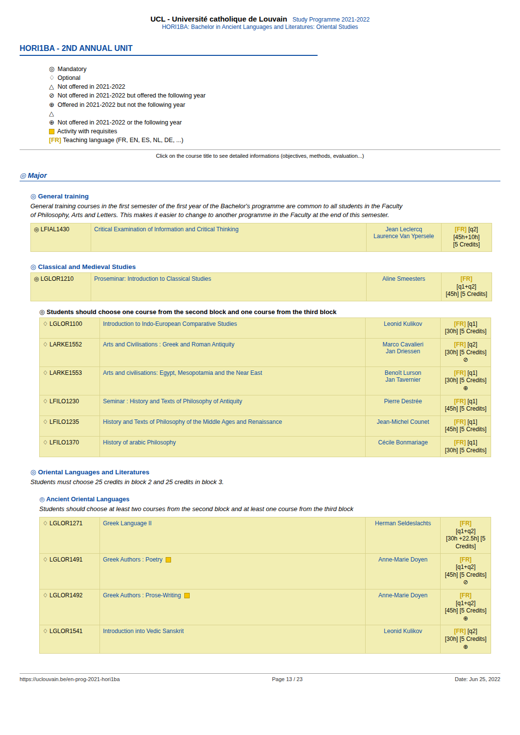UCL - Université catholique de Louvain Study Programme 2021-2022
HORI1BA: Bachelor in Ancient Languages and Literatures: Oriental Studies
HORI1BA - 2ND ANNUAL UNIT
◎ Mandatory
♢ Optional
△ Not offered in 2021-2022
⊘ Not offered in 2021-2022 but offered the following year
⊕ Offered in 2021-2022 but not the following year
△ ⊕ Not offered in 2021-2022 or the following year
Activity with requisites
[FR] Teaching language (FR, EN, ES, NL, DE, ...)
Click on the course title to see detailed informations (objectives, methods, evaluation...)
◎ Major
◎ General training
General training courses in the first semester of the first year of the Bachelor's programme are common to all students in the Faculty of Philosophy, Arts and Letters. This makes it easier to change to another programme in the Faculty at the end of this semester.
| ◎ LFIAL1430 | Critical Examination of Information and Critical Thinking | Jean Leclercq Laurence Van Ypersele | [FR] [q2] [45h+10h] [5 Credits] |
◎ Classical and Medieval Studies
| ◎ LGLOR1210 | Proseminar: Introduction to Classical Studies | Aline Smeesters | [FR] [q1+q2] [45h] [5 Credits] |
◎ Students should choose one course from the second block and one course from the third block
| ♢ LGLOR1100 | Introduction to Indo-European Comparative Studies | Leonid Kulikov | [FR] [q1] [30h] [5 Credits] |
| ♢ LARKE1552 | Arts and Civilisations : Greek and Roman Antiquity | Marco Cavalieri Jan Driessen | [FR] [q2] [30h] [5 Credits] ⊘ |
| ♢ LARKE1553 | Arts and civilisations: Egypt, Mesopotamia and the Near East | Benoît Lurson Jan Tavernier | [FR] [q1] [30h] [5 Credits] ⊕ |
| ♢ LFILO1230 | Seminar : History and Texts of Philosophy of Antiquity | Pierre Destrée | [FR] [q1] [45h] [5 Credits] |
| ♢ LFILO1235 | History and Texts of Philosophy of the Middle Ages and Renaissance | Jean-Michel Counet | [FR] [q1] [45h] [5 Credits] |
| ♢ LFILO1370 | History of arabic Philosophy | Cécile Bonmariage | [FR] [q1] [30h] [5 Credits] |
◎ Oriental Languages and Literatures
Students must choose 25 credits in block 2 and 25 credits in block 3.
◎ Ancient Oriental Languages
Students should choose at least two courses from the second block and at least one course from the third block
| ♢ LGLOR1271 | Greek Language II | Herman Seldeslachts | [FR] [q1+q2] [30h +22.5h] [5 Credits] |
| ♢ LGLOR1491 | Greek Authors : Poetry | Anne-Marie Doyen | [FR] [q1+q2] [45h] [5 Credits] ⊘ |
| ♢ LGLOR1492 | Greek Authors : Prose-Writing | Anne-Marie Doyen | [FR] [q1+q2] [45h] [5 Credits] ⊕ |
| ♢ LGLOR1541 | Introduction into Vedic Sanskrit | Leonid Kulikov | [FR] [q2] [30h] [5 Credits] ⊕ |
https://uclouvain.be/en-prog-2021-hori1ba Page 13 / 23 Date: Jun 25, 2022